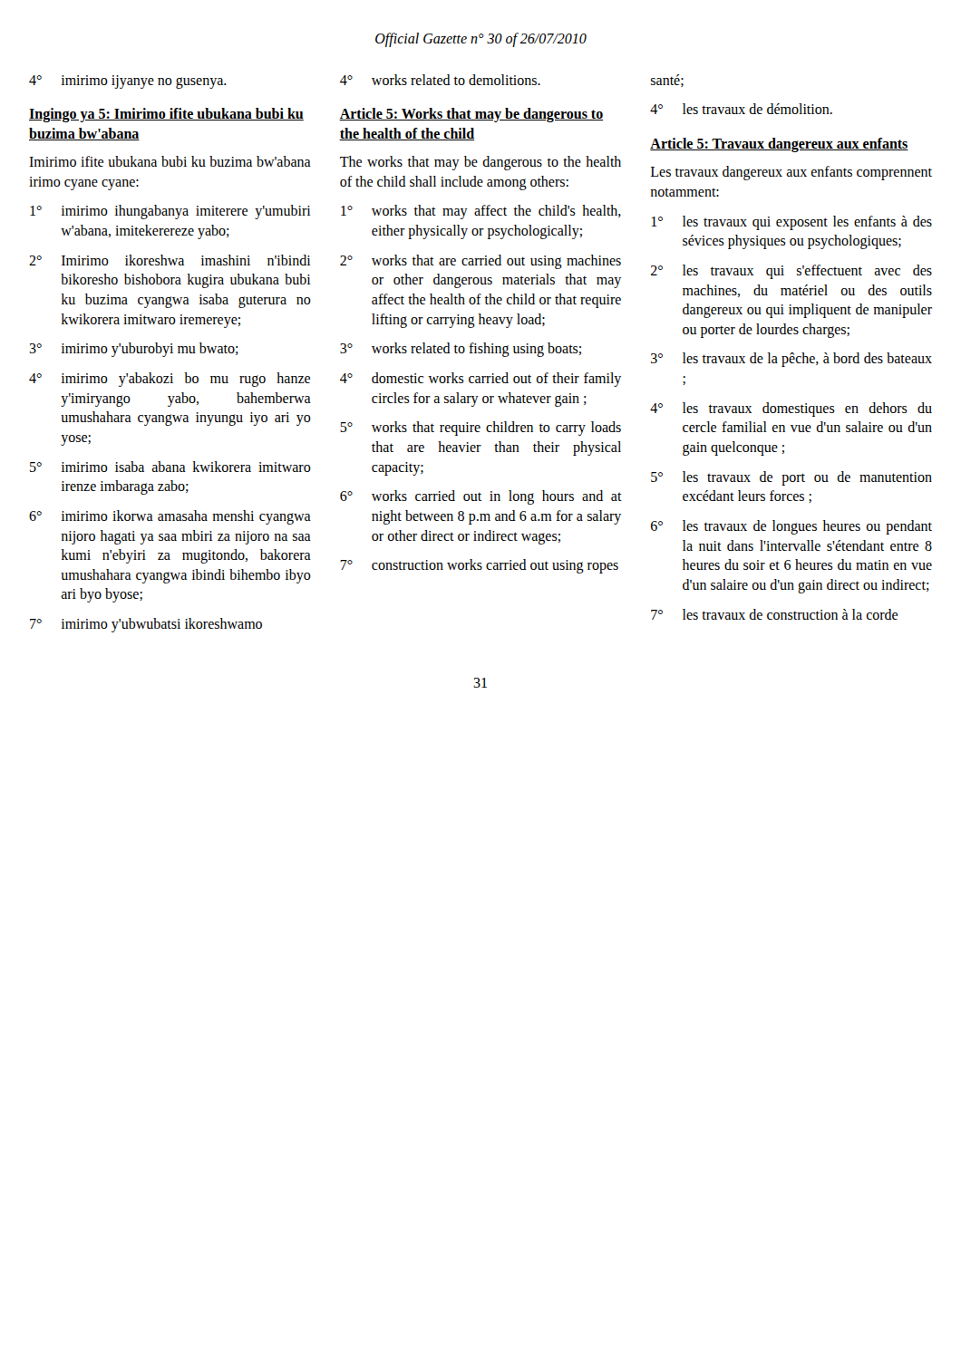Official Gazette n° 30 of 26/07/2010
4° imirimo ijyanye no gusenya.
Ingingo ya 5: Imirimo ifite ubukana bubi ku buzima bw'abana
Imirimo ifite ubukana bubi ku buzima bw'abana irimo cyane cyane:
1° imirimo ihungabanya imiterere y'umubiri w'abana, imitekerereze yabo;
2° Imirimo ikoreshwa imashini n'ibindi bikoresho bishobora kugira ubukana bubi ku buzima cyangwa isaba guterura no kwikorera imitwaro iremereye;
3° imirimo y'uburobyi mu bwato;
4° imirimo y'abakozi bo mu rugo hanze y'imiryango yabo, bahemberwa umushahara cyangwa inyungu iyo ari yo yose;
5° imirimo isaba abana kwikorera imitwaro irenze imbaraga zabo;
6° imirimo ikorwa amasaha menshi cyangwa nijoro hagati ya saa mbiri za nijoro na saa kumi n'ebyiri za mugitondo, bakorera umushahara cyangwa ibindi bihembo ibyo ari byo byose;
7° imirimo y'ubwubatsi ikoreshwamo
4° works related to demolitions.
Article 5: Works that may be dangerous to the health of the child
The works that may be dangerous to the health of the child shall include among others:
1° works that may affect the child's health, either physically or psychologically;
2° works that are carried out using machines or other dangerous materials that may affect the health of the child or that require lifting or carrying heavy load;
3° works related to fishing using boats;
4° domestic works carried out of their family circles for a salary or whatever gain ;
5° works that require children to carry loads that are heavier than their physical capacity;
6° works carried out in long hours and at night between 8 p.m and 6 a.m for a salary or other direct or indirect wages;
7° construction works carried out using ropes
santé;
4° les travaux de démolition.
Article 5: Travaux dangereux aux enfants
Les travaux dangereux aux enfants comprennent notamment:
1° les travaux qui exposent les enfants à des sévices physiques ou psychologiques;
2° les travaux qui s'effectuent avec des machines, du matériel ou des outils dangereux ou qui impliquent de manipuler ou porter de lourdes charges;
3° les travaux de la pêche, à bord des bateaux ;
4° les travaux domestiques en dehors du cercle familial en vue d'un salaire ou d'un gain quelconque ;
5° les travaux de port ou de manutention excédant leurs forces ;
6° les travaux de longues heures ou pendant la nuit dans l'intervalle s'étendant entre 8 heures du soir et 6 heures du matin en vue d'un salaire ou d'un gain direct ou indirect;
7° les travaux de construction à la corde
31